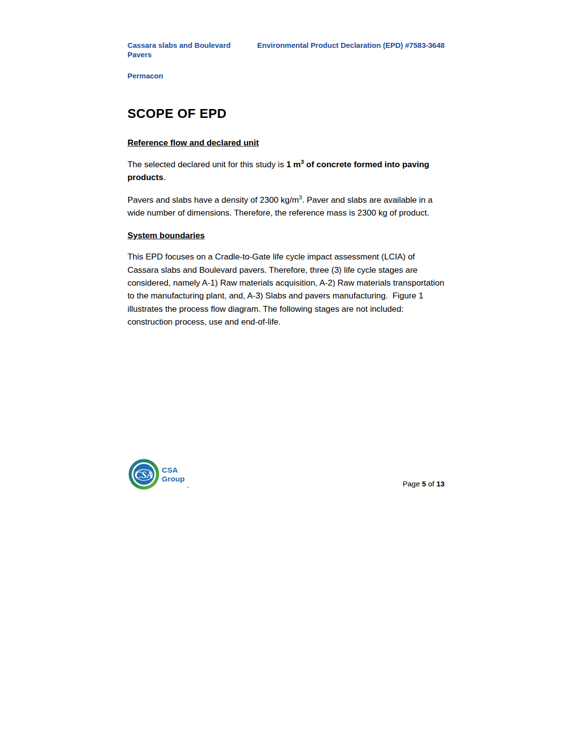Cassara slabs and Boulevard Pavers
Environmental Product Declaration (EPD) #7583-3648
Permacon
SCOPE OF EPD
Reference flow and declared unit
The selected declared unit for this study is 1 m3 of concrete formed into paving products.
Pavers and slabs have a density of 2300 kg/m3. Paver and slabs are available in a wide number of dimensions. Therefore, the reference mass is 2300 kg of product.
System boundaries
This EPD focuses on a Cradle-to-Gate life cycle impact assessment (LCIA) of Cassara slabs and Boulevard pavers. Therefore, three (3) life cycle stages are considered, namely A-1) Raw materials acquisition, A-2) Raw materials transportation to the manufacturing plant, and, A-3) Slabs and pavers manufacturing. Figure 1 illustrates the process flow diagram. The following stages are not included: construction process, use and end-of-life.
CSA CSA Group ™
Page 5 of 13